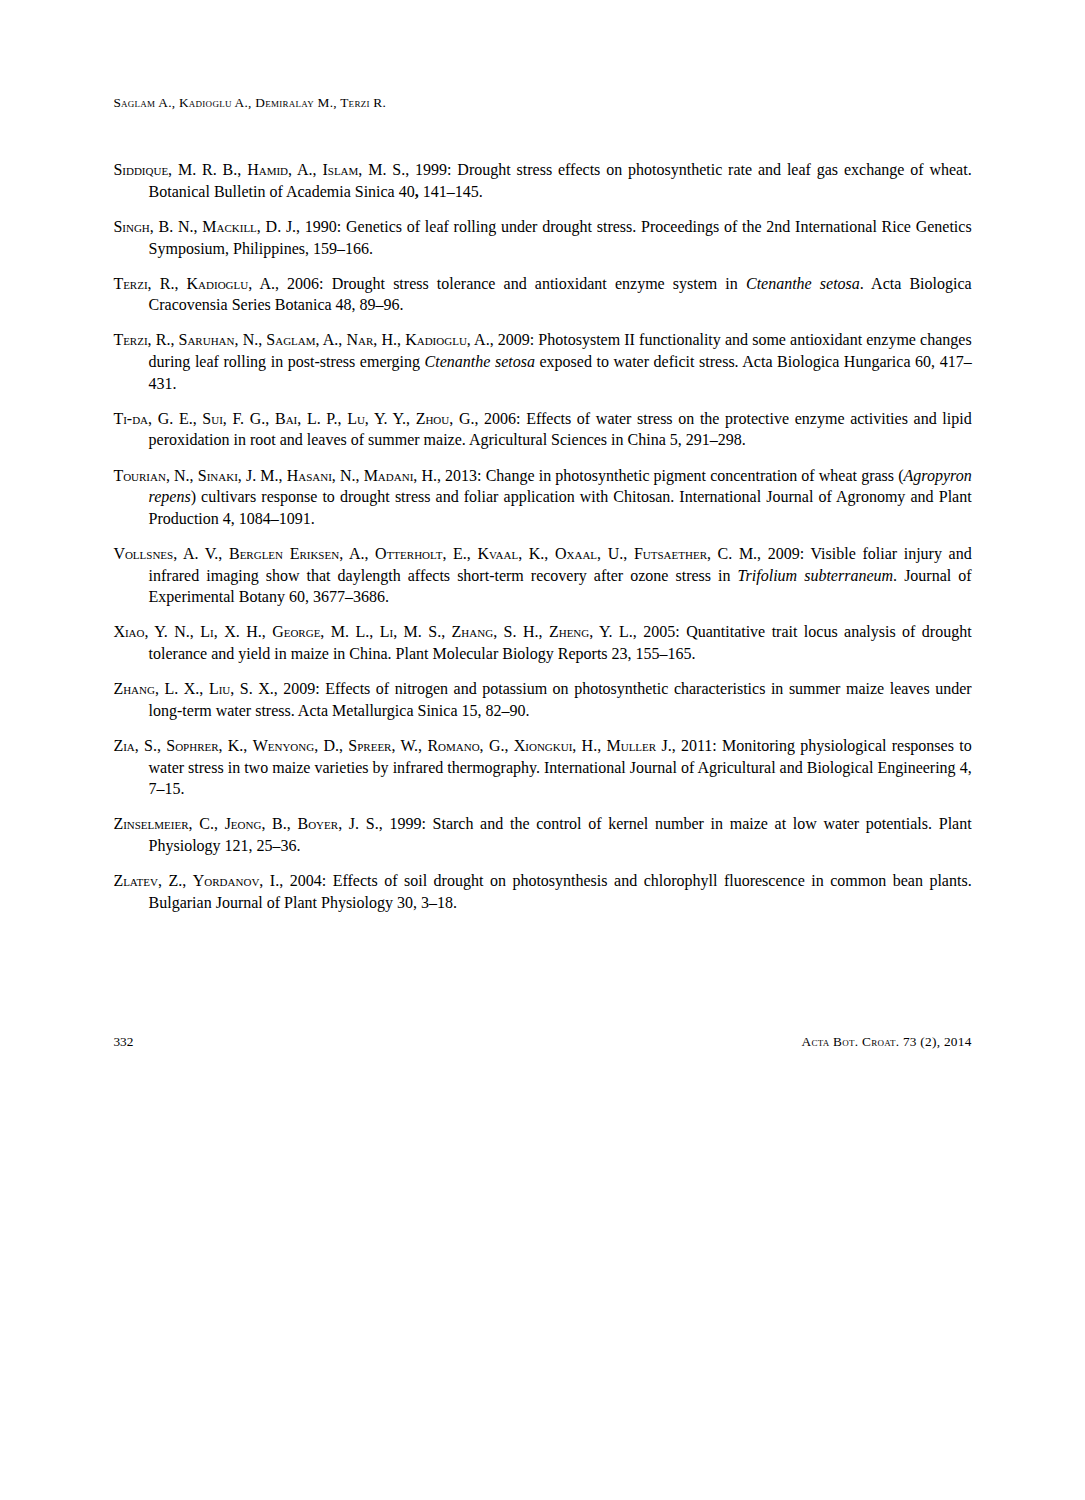Saglam A., Kadioglu A., Demiralay M., Terzi R.
Siddique, M. R. B., Hamid, A., Islam, M. S., 1999: Drought stress effects on photosynthetic rate and leaf gas exchange of wheat. Botanical Bulletin of Academia Sinica 40, 141–145.
Singh, B. N., Mackill, D. J., 1990: Genetics of leaf rolling under drought stress. Proceedings of the 2nd International Rice Genetics Symposium, Philippines, 159–166.
Terzi, R., Kadioglu, A., 2006: Drought stress tolerance and antioxidant enzyme system in Ctenanthe setosa. Acta Biologica Cracovensia Series Botanica 48, 89–96.
Terzi, R., Saruhan, N., Saglam, A., Nar, H., Kadioglu, A., 2009: Photosystem II functionality and some antioxidant enzyme changes during leaf rolling in post-stress emerging Ctenanthe setosa exposed to water deficit stress. Acta Biologica Hungarica 60, 417–431.
Ti-da, G. E., Sui, F. G., Bai, L. P., Lu, Y. Y., Zhou, G., 2006: Effects of water stress on the protective enzyme activities and lipid peroxidation in root and leaves of summer maize. Agricultural Sciences in China 5, 291–298.
Tourian, N., Sinaki, J. M., Hasani, N., Madani, H., 2013: Change in photosynthetic pigment concentration of wheat grass (Agropyron repens) cultivars response to drought stress and foliar application with Chitosan. International Journal of Agronomy and Plant Production 4, 1084–1091.
Vollsnes, A. V., Berglen Eriksen, A., Otterholt, E., Kvaal, K., Oxaal, U., Futsaether, C. M., 2009: Visible foliar injury and infrared imaging show that daylength affects short-term recovery after ozone stress in Trifolium subterraneum. Journal of Experimental Botany 60, 3677–3686.
Xiao, Y. N., Li, X. H., George, M. L., Li, M. S., Zhang, S. H., Zheng, Y. L., 2005: Quantitative trait locus analysis of drought tolerance and yield in maize in China. Plant Molecular Biology Reports 23, 155–165.
Zhang, L. X., Liu, S. X., 2009: Effects of nitrogen and potassium on photosynthetic characteristics in summer maize leaves under long-term water stress. Acta Metallurgica Sinica 15, 82–90.
Zia, S., Sophrer, K., Wenyong, D., Spreer, W., Romano, G., Xiongkui, H., Muller J., 2011: Monitoring physiological responses to water stress in two maize varieties by infrared thermography. International Journal of Agricultural and Biological Engineering 4, 7–15.
Zinselmeier, C., Jeong, B., Boyer, J. S., 1999: Starch and the control of kernel number in maize at low water potentials. Plant Physiology 121, 25–36.
Zlatev, Z., Yordanov, I., 2004: Effects of soil drought on photosynthesis and chlorophyll fluorescence in common bean plants. Bulgarian Journal of Plant Physiology 30, 3–18.
332 Acta Bot. Croat. 73 (2), 2014